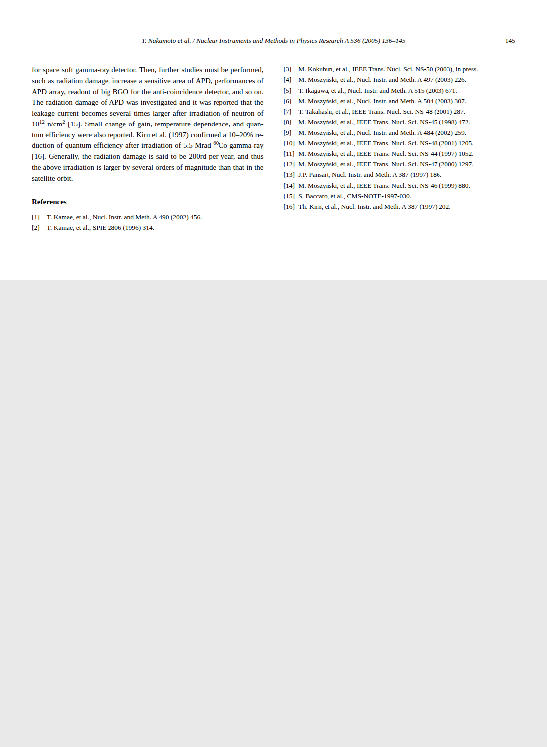T. Nakamoto et al. / Nuclear Instruments and Methods in Physics Research A 536 (2005) 136–145 145
for space soft gamma-ray detector. Then, further studies must be performed, such as radiation damage, increase a sensitive area of APD, performances of APD array, readout of big BGO for the anti-coincidence detector, and so on. The radiation damage of APD was investigated and it was reported that the leakage current becomes several times larger after irradiation of neutron of 1012 n/cm2 [15]. Small change of gain, temperature dependence, and quantum efficiency were also reported. Kirn et al. (1997) confirmed a 10–20% reduction of quantum efficiency after irradiation of 5.5 Mrad 60Co gamma-ray [16]. Generally, the radiation damage is said to be 200rd per year, and thus the above irradiation is larger by several orders of magnitude than that in the satellite orbit.
References
[1] T. Kamae, et al., Nucl. Instr. and Meth. A 490 (2002) 456.
[2] T. Kamae, et al., SPIE 2806 (1996) 314.
[3] M. Kokubun, et al., IEEE Trans. Nucl. Sci. NS-50 (2003), in press.
[4] M. Moszyński, et al., Nucl. Instr. and Meth. A 497 (2003) 226.
[5] T. Ikagawa, et al., Nucl. Instr. and Meth. A 515 (2003) 671.
[6] M. Moszyński, et al., Nucl. Instr. and Meth. A 504 (2003) 307.
[7] T. Takahashi, et al., IEEE Trans. Nucl. Sci. NS-48 (2001) 287.
[8] M. Moszyński, et al., IEEE Trans. Nucl. Sci. NS-45 (1998) 472.
[9] M. Moszyński, et al., Nucl. Instr. and Meth. A 484 (2002) 259.
[10] M. Moszyński, et al., IEEE Trans. Nucl. Sci. NS-48 (2001) 1205.
[11] M. Moszyński, et al., IEEE Trans. Nucl. Sci. NS-44 (1997) 1052.
[12] M. Moszyński, et al., IEEE Trans. Nucl. Sci. NS-47 (2000) 1297.
[13] J.P. Pansart, Nucl. Instr. and Meth. A 387 (1997) 186.
[14] M. Moszyński, et al., IEEE Trans. Nucl. Sci. NS-46 (1999) 880.
[15] S. Baccaro, et al., CMS-NOTE-1997-030.
[16] Th. Kirn, et al., Nucl. Instr. and Meth. A 387 (1997) 202.